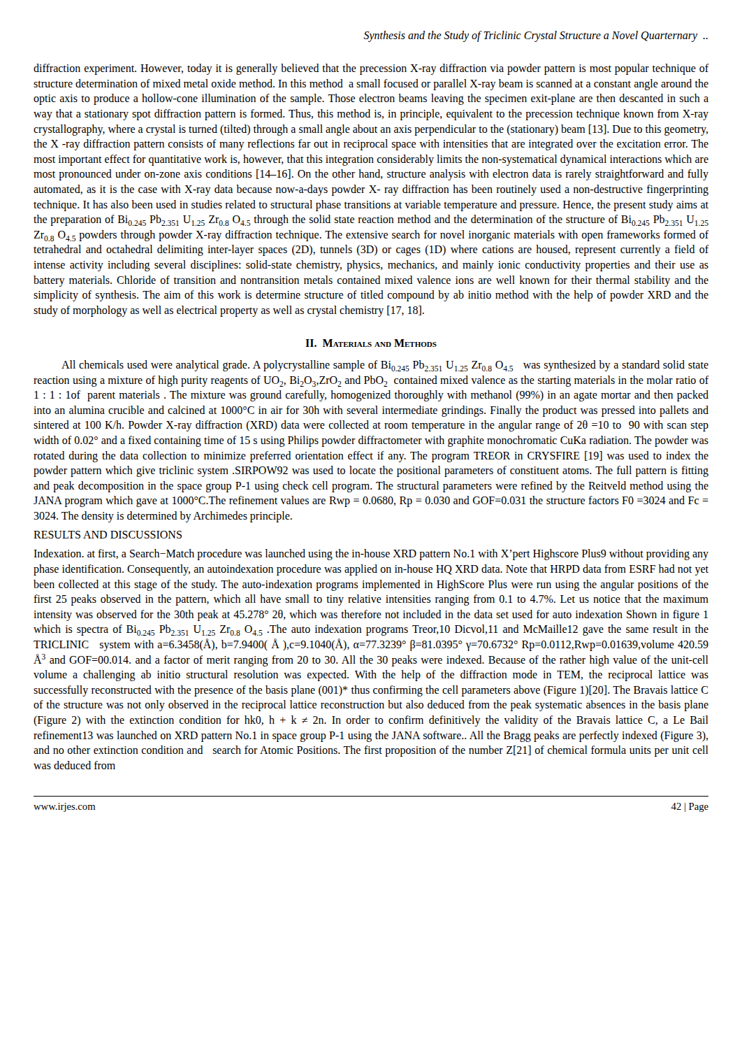Synthesis and the Study of Triclinic Crystal Structure a Novel Quarternary ..
diffraction experiment. However, today it is generally believed that the precession X-ray diffraction via powder pattern is most popular technique of structure determination of mixed metal oxide method. In this method a small focused or parallel X-ray beam is scanned at a constant angle around the optic axis to produce a hollow-cone illumination of the sample. Those electron beams leaving the specimen exit-plane are then descanted in such a way that a stationary spot diffraction pattern is formed. Thus, this method is, in principle, equivalent to the precession technique known from X-ray crystallography, where a crystal is turned (tilted) through a small angle about an axis perpendicular to the (stationary) beam [13]. Due to this geometry, the X -ray diffraction pattern consists of many reflections far out in reciprocal space with intensities that are integrated over the excitation error. The most important effect for quantitative work is, however, that this integration considerably limits the non-systematical dynamical interactions which are most pronounced under on-zone axis conditions [14–16]. On the other hand, structure analysis with electron data is rarely straightforward and fully automated, as it is the case with X-ray data because now-a-days powder X- ray diffraction has been routinely used a non-destructive fingerprinting technique. It has also been used in studies related to structural phase transitions at variable temperature and pressure. Hence, the present study aims at the preparation of Bi0.245 Pb2.351 U1.25 Zr0.8 O4.5 through the solid state reaction method and the determination of the structure of Bi0.245 Pb2.351 U1.25 Zr0.8 O4.5 powders through powder X-ray diffraction technique. The extensive search for novel inorganic materials with open frameworks formed of tetrahedral and octahedral delimiting inter-layer spaces (2D), tunnels (3D) or cages (1D) where cations are housed, represent currently a field of intense activity including several disciplines: solid-state chemistry, physics, mechanics, and mainly ionic conductivity properties and their use as battery materials. Chloride of transition and nontransition metals contained mixed valence ions are well known for their thermal stability and the simplicity of synthesis. The aim of this work is determine structure of titled compound by ab initio method with the help of powder XRD and the study of morphology as well as electrical property as well as crystal chemistry [17, 18].
II. Materials and Methods
All chemicals used were analytical grade. A polycrystalline sample of Bi0.245 Pb2.351 U1.25 Zr0.8 O4.5 was synthesized by a standard solid state reaction using a mixture of high purity reagents of UO2, Bi2O3,ZrO2 and PbO2 contained mixed valence as the starting materials in the molar ratio of 1 : 1 : 1of parent materials . The mixture was ground carefully, homogenized thoroughly with methanol (99%) in an agate mortar and then packed into an alumina crucible and calcined at 1000°C in air for 30h with several intermediate grindings. Finally the product was pressed into pallets and sintered at 100 K/h. Powder X-ray diffraction (XRD) data were collected at room temperature in the angular range of 2θ =10 to 90 with scan step width of 0.02° and a fixed containing time of 15 s using Philips powder diffractometer with graphite monochromatic CuKa radiation. The powder was rotated during the data collection to minimize preferred orientation effect if any. The program TREOR in CRYSFIRE [19] was used to index the powder pattern which give triclinic system .SIRPOW92 was used to locate the positional parameters of constituent atoms. The full pattern is fitting and peak decomposition in the space group P-1 using check cell program. The structural parameters were refined by the Reitveld method using the JANA program which gave at 1000°C.The refinement values are Rwp = 0.0680, Rp = 0.030 and GOF=0.031 the structure factors F0 =3024 and Fc = 3024. The density is determined by Archimedes principle.
RESULTS AND DISCUSSIONS
Indexation. at first, a Search−Match procedure was launched using the in-house XRD pattern No.1 with X’pert Highscore Plus9 without providing any phase identification. Consequently, an autoindexation procedure was applied on in-house HQ XRD data. Note that HRPD data from ESRF had not yet been collected at this stage of the study. The auto-indexation programs implemented in HighScore Plus were run using the angular positions of the first 25 peaks observed in the pattern, which all have small to tiny relative intensities ranging from 0.1 to 4.7%. Let us notice that the maximum intensity was observed for the 30th peak at 45.278° 2θ, which was therefore not included in the data set used for auto indexation Shown in figure 1 which is spectra of Bi0.245 Pb2.351 U1.25 Zr0.8 O4.5 .The auto indexation programs Treor,10 Dicvol,11 and McMaille12 gave the same result in the TRICLINIC system with a=6.3458(Å), b=7.9400( Å ),c=9.1040(Å), α=77.3239° β=81.0395° γ=70.6732° Rp=0.0112,Rwp=0.01639,volume 420.59 Å3 and GOF=00.014. and a factor of merit ranging from 20 to 30. All the 30 peaks were indexed. Because of the rather high value of the unit-cell volume a challenging ab initio structural resolution was expected. With the help of the diffraction mode in TEM, the reciprocal lattice was successfully reconstructed with the presence of the basis plane (001)* thus confirming the cell parameters above (Figure 1)[20]. The Bravais lattice C of the structure was not only observed in the reciprocal lattice reconstruction but also deduced from the peak systematic absences in the basis plane (Figure 2) with the extinction condition for hk0, h + k ≠ 2n. In order to confirm definitively the validity of the Bravais lattice C, a Le Bail refinement13 was launched on XRD pattern No.1 in space group P-1 using the JANA software.. All the Bragg peaks are perfectly indexed (Figure 3), and no other extinction condition and search for Atomic Positions. The first proposition of the number Z[21] of chemical formula units per unit cell was deduced from
www.irjes.com 42 | Page